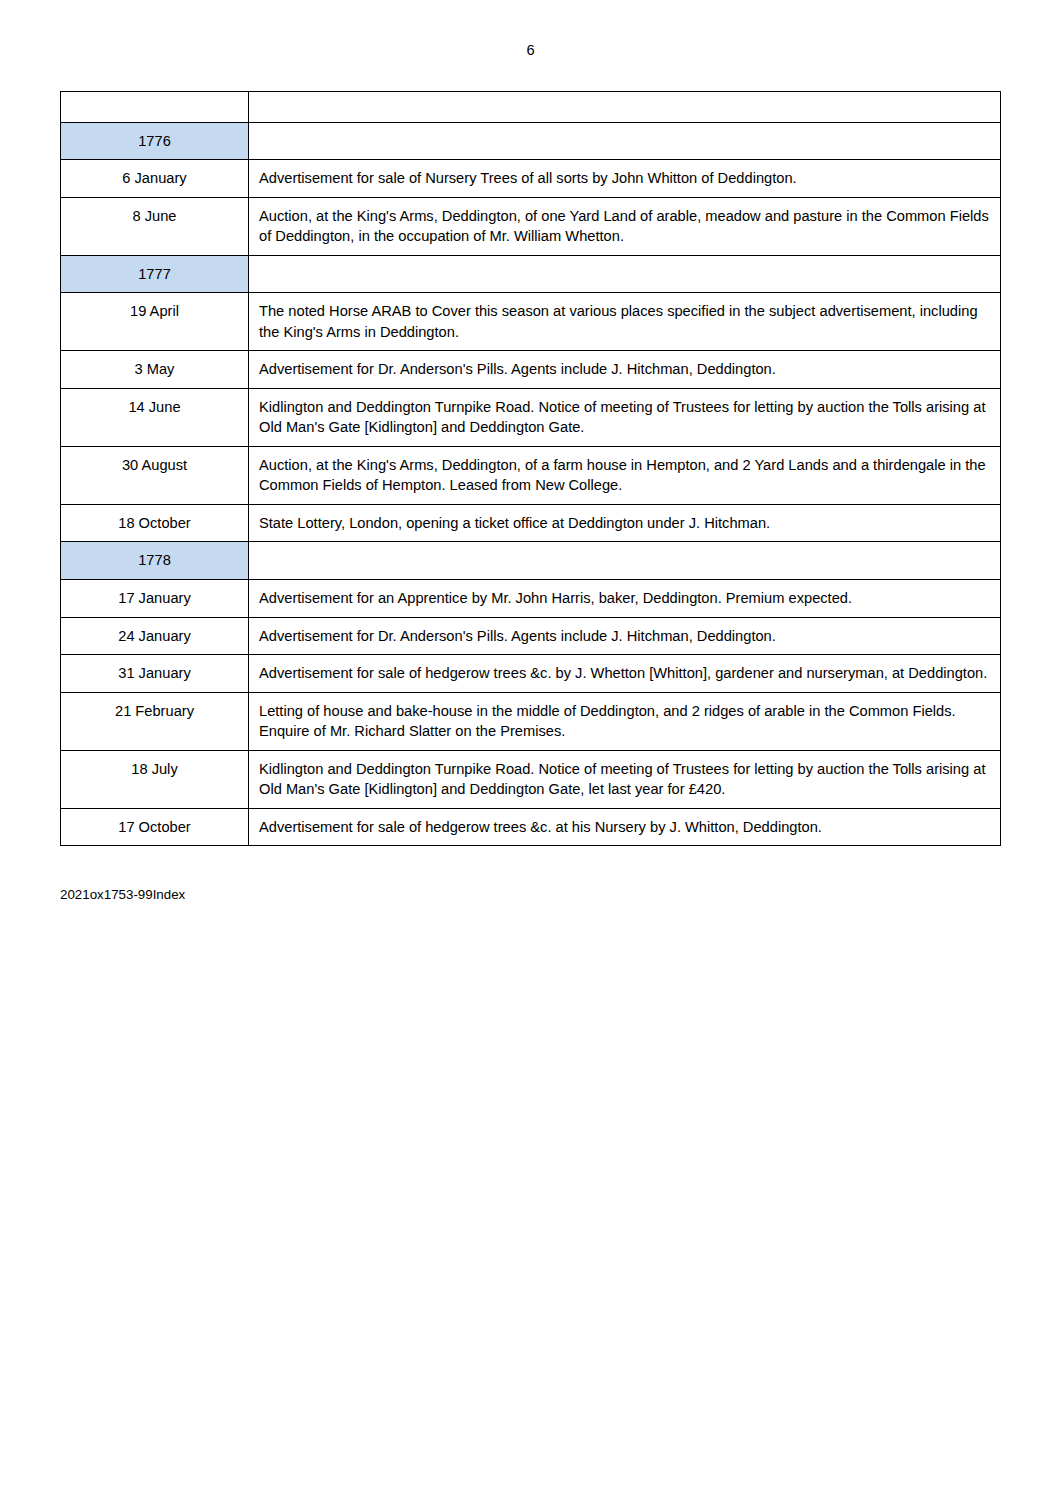6
| 1776 | |
| 6 January | Advertisement for sale of Nursery Trees of all sorts by John Whitton of Deddington. |
| 8 June | Auction, at the King's Arms, Deddington, of one Yard Land of arable, meadow and pasture in the Common Fields of Deddington, in the occupation of Mr. William Whetton. |
| 1777 | |
| 19 April | The noted Horse ARAB to Cover this season at various places specified in the subject advertisement, including the King's Arms in Deddington. |
| 3 May | Advertisement for Dr. Anderson's Pills. Agents include J. Hitchman, Deddington. |
| 14 June | Kidlington and Deddington Turnpike Road. Notice of meeting of Trustees for letting by auction the Tolls arising at Old Man's Gate [Kidlington] and Deddington Gate. |
| 30 August | Auction, at the King's Arms, Deddington, of a farm house in Hempton, and 2 Yard Lands and a thirdengale in the Common Fields of Hempton. Leased from New College. |
| 18 October | State Lottery, London, opening a ticket office at Deddington under J. Hitchman. |
| 1778 | |
| 17 January | Advertisement for an Apprentice by Mr. John Harris, baker, Deddington. Premium expected. |
| 24 January | Advertisement for Dr. Anderson's Pills. Agents include J. Hitchman, Deddington. |
| 31 January | Advertisement for sale of hedgerow trees &c. by J. Whetton [Whitton], gardener and nurseryman, at Deddington. |
| 21 February | Letting of house and bake-house in the middle of Deddington, and 2 ridges of arable in the Common Fields. Enquire of Mr. Richard Slatter on the Premises. |
| 18 July | Kidlington and Deddington Turnpike Road. Notice of meeting of Trustees for letting by auction the Tolls arising at Old Man's Gate [Kidlington] and Deddington Gate, let last year for £420. |
| 17 October | Advertisement for sale of hedgerow trees &c. at his Nursery by J. Whitton, Deddington. |
2021ox1753-99Index